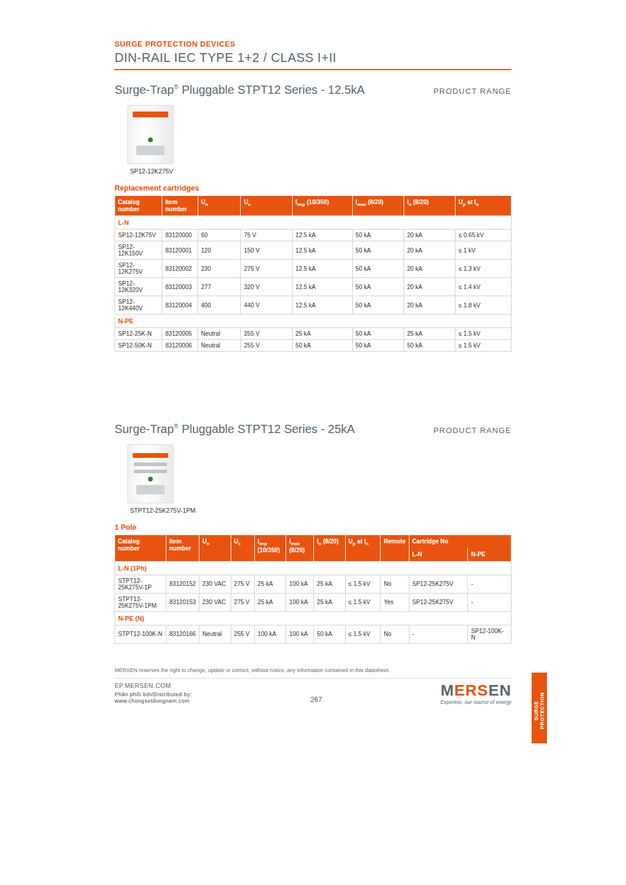SURGE PROTECTION DEVICES
DIN-RAIL IEC TYPE 1+2 / CLASS I+II
Surge-Trap® Pluggable STPT12 Series - 12.5kA
PRODUCT RANGE
SP12-12K275V
Replacement cartridges
| Catalog number | Item number | U n | U c | I imp (10/350) | I max (8/20) | I n (8/20) | U p at I n |
| --- | --- | --- | --- | --- | --- | --- | --- |
| L-N |
| SP12-12K75V | 83120000 | 60 | 75 V | 12.5 kA | 50 kA | 20 kA | ≤ 0.65 kV |
| SP12-12K150V | 83120001 | 120 | 150 V | 12.5 kA | 50 kA | 20 kA | ≤ 1 kV |
| SP12-12K275V | 83120002 | 230 | 275 V | 12.5 kA | 50 kA | 20 kA | ≤ 1.3 kV |
| SP12-12K320V | 83120003 | 277 | 320 V | 12.5 kA | 50 kA | 20 kA | ≤ 1.4 kV |
| SP12-12K440V | 83120004 | 400 | 440 V | 12.5 kA | 50 kA | 20 kA | ≤ 1.8 kV |
| N-PE |
| SP12-25K-N | 83120005 | Neutral | 255 V | 25 kA | 50 kA | 25 kA | ≤ 1.5 kV |
| SP12-50K-N | 83120006 | Neutral | 255 V | 50 kA | 50 kA | 50 kA | ≤ 1.5 kV |
Surge-Trap® Pluggable STPT12 Series - 25kA
PRODUCT RANGE
STPT12-25K275V-1PM
1 Pole
| Catalog number | Item number | U n | U c | I imp (10/350) | I max (8/20) | I n (8/20) | U p at I n | Remote | Cartridge No |
| --- | --- | --- | --- | --- | --- | --- | --- | --- | --- |
| L-N | N-PE |
| L-N (1Ph) |
| STPT12-25K275V-1P | 83120152 | 230 VAC | 275 V | 25 kA | 100 kA | 25 kA | ≤ 1.5 kV | No | SP12-25K275V | - |
| STPT12-25K275V-1PM | 83120153 | 230 VAC | 275 V | 25 kA | 100 kA | 25 kA | ≤ 1.5 kV | Yes | SP12-25K275V | - |
| N-PE (N) |
| STPT12-100K-N | 83120166 | Neutral | 255 V | 100 kA | 100 kA | 50 kA | ≤ 1.5 kV | No | - | SP12-100K-N |
SURGE
PROTECTION
MERSEN reserves the right to change, update or correct, without notice, any information contained in this datasheet.
EP.MERSEN.COM
Phân phối bởi/Distributed by:
www.chongsetdongnam.com
267
MERSEN
Expertise, our source of energy